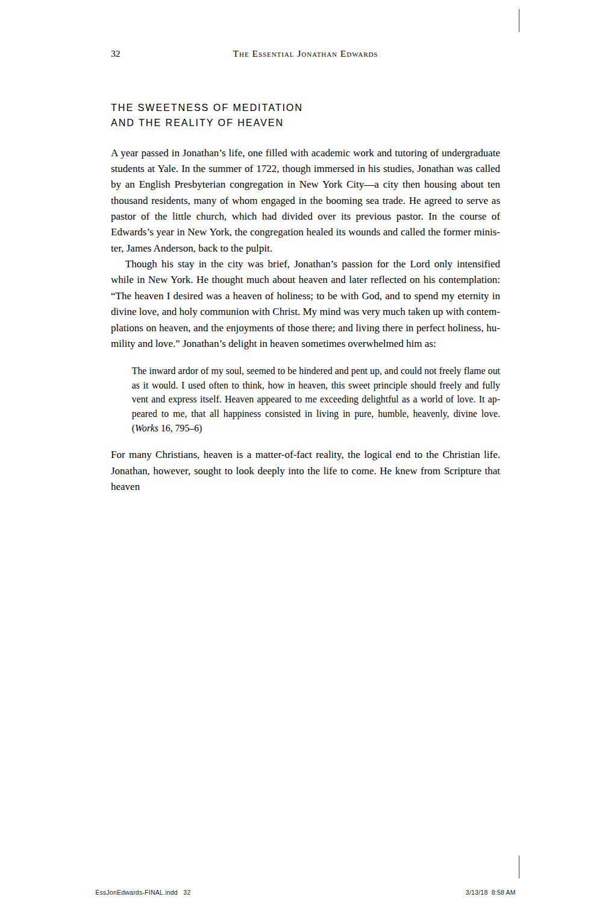32 The Essential Jonathan Edwards
The Sweetness of Meditation
and the Reality of Heaven
A year passed in Jonathan’s life, one filled with academic work and tutoring of undergraduate students at Yale. In the summer of 1722, though immersed in his studies, Jonathan was called by an English Presbyterian congregation in New York City—a city then housing about ten thousand residents, many of whom engaged in the booming sea trade. He agreed to serve as pastor of the little church, which had divided over its previous pastor. In the course of Edwards’s year in New York, the congregation healed its wounds and called the former minister, James Anderson, back to the pulpit.
Though his stay in the city was brief, Jonathan’s passion for the Lord only intensified while in New York. He thought much about heaven and later reflected on his contemplation: “The heaven I desired was a heaven of holiness; to be with God, and to spend my eternity in divine love, and holy communion with Christ. My mind was very much taken up with contemplations on heaven, and the enjoyments of those there; and living there in perfect holiness, humility and love.” Jonathan’s delight in heaven sometimes overwhelmed him as:
The inward ardor of my soul, seemed to be hindered and pent up, and could not freely flame out as it would. I used often to think, how in heaven, this sweet principle should freely and fully vent and express itself. Heaven appeared to me exceeding delightful as a world of love. It appeared to me, that all happiness consisted in living in pure, humble, heavenly, divine love. (Works 16, 795–6)
For many Christians, heaven is a matter-of-fact reality, the logical end to the Christian life. Jonathan, however, sought to look deeply into the life to come. He knew from Scripture that heaven
EssJonEdwards-FINAL.indd 32 3/13/18 8:58 AM